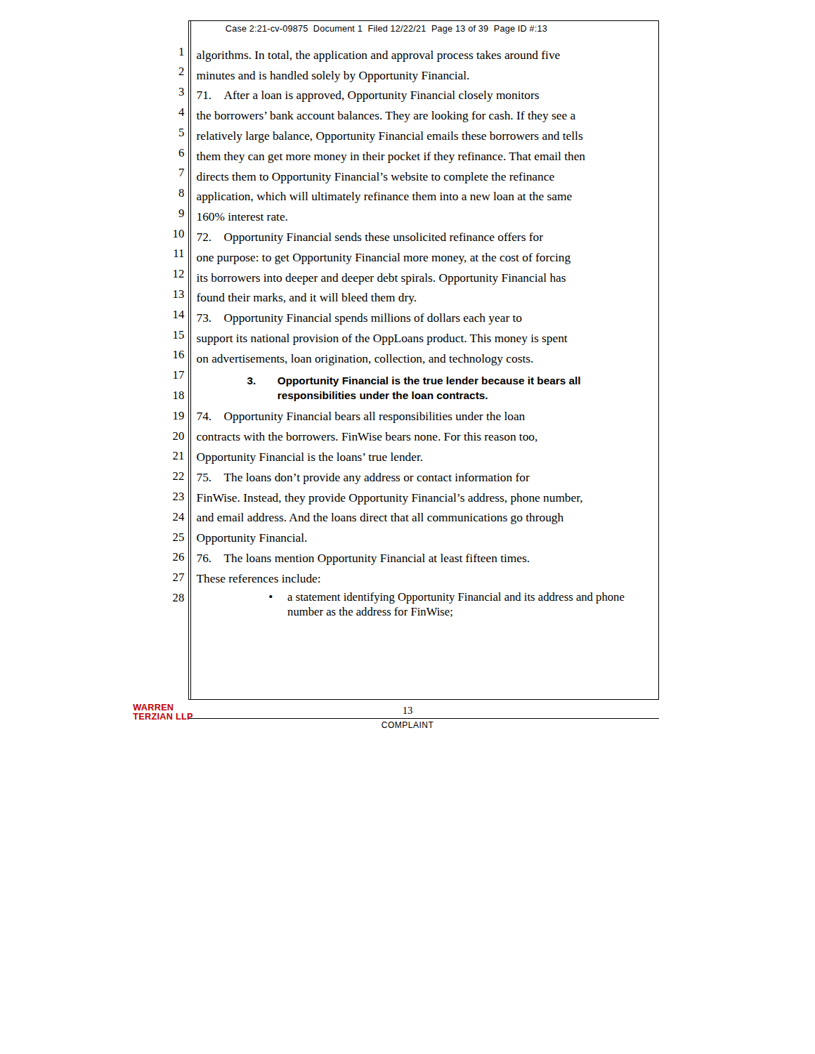Case 2:21-cv-09875 Document 1 Filed 12/22/21 Page 13 of 39 Page ID #:13
1
2
3
4
5
6
7
8
9
10
11
12
13
14
15
16
17
18
19
20
21
22
23
24
25
26
27
28
algorithms. In total, the application and approval process takes around five
minutes and is handled solely by Opportunity Financial.
71. After a loan is approved, Opportunity Financial closely monitors
the borrowers’ bank account balances. They are looking for cash. If they see a
relatively large balance, Opportunity Financial emails these borrowers and tells
them they can get more money in their pocket if they refinance. That email then
directs them to Opportunity Financial’s website to complete the refinance
application, which will ultimately refinance them into a new loan at the same
160% interest rate.
72. Opportunity Financial sends these unsolicited refinance offers for
one purpose: to get Opportunity Financial more money, at the cost of forcing
its borrowers into deeper and deeper debt spirals. Opportunity Financial has
found their marks, and it will bleed them dry.
73. Opportunity Financial spends millions of dollars each year to
support its national provision of the OppLoans product. This money is spent
on advertisements, loan origination, collection, and technology costs.
3. Opportunity Financial is the true lender because it bears all responsibilities under the loan contracts.
74. Opportunity Financial bears all responsibilities under the loan
contracts with the borrowers. FinWise bears none. For this reason too,
Opportunity Financial is the loans’ true lender.
75. The loans don’t provide any address or contact information for
FinWise. Instead, they provide Opportunity Financial’s address, phone number,
and email address. And the loans direct that all communications go through
Opportunity Financial.
76. The loans mention Opportunity Financial at least fifteen times.
These references include:
a statement identifying Opportunity Financial and its address and phone number as the address for FinWise;
13
COMPLAINT
WARREN
TERZIAN LLP